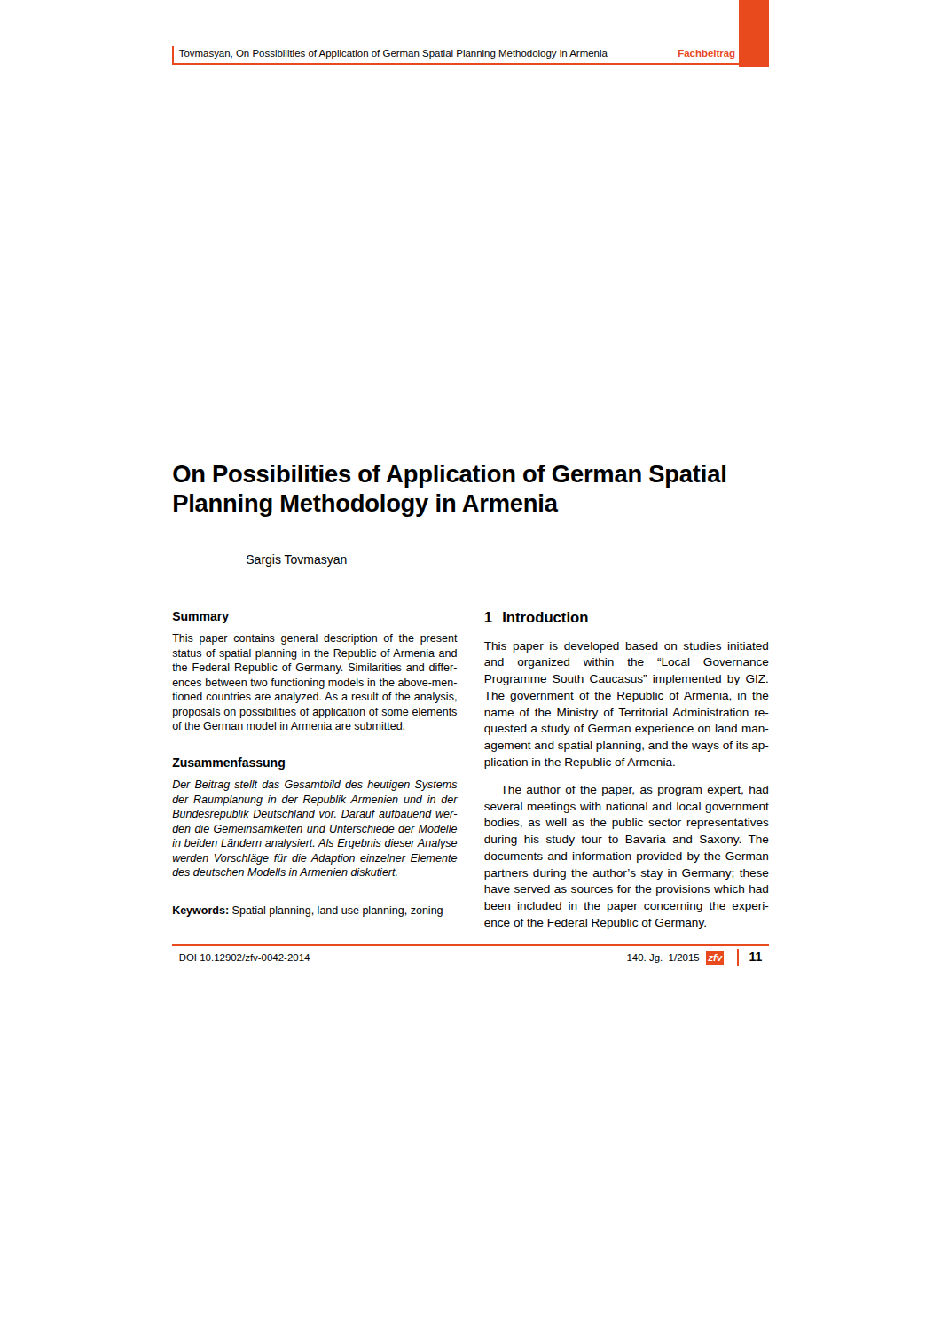Tovmasyan, On Possibilities of Application of German Spatial Planning Methodology in Armenia
Fachbeitrag
On Possibilities of Application of German Spatial
Planning Methodology in Armenia
Sargis Tovmasyan
Summary
This paper contains general description of the present status of spatial planning in the Republic of Armenia and the Federal Republic of Germany. Similarities and differences between two functioning models in the above-mentioned countries are analyzed. As a result of the analysis, proposals on possibilities of application of some elements of the German model in Armenia are submitted.
Zusammenfassung
Der Beitrag stellt das Gesamtbild des heutigen Systems der Raumplanung in der Republik Armenien und in der Bundesrepublik Deutschland vor. Darauf aufbauend werden die Gemeinsamkeiten und Unterschiede der Modelle in beiden Ländern analysiert. Als Ergebnis dieser Analyse werden Vorschläge für die Adaption einzelner Elemente des deutschen Modells in Armenien diskutiert.
Keywords: Spatial planning, land use planning, zoning
1 Introduction
This paper is developed based on studies initiated and organized within the “Local Governance Programme South Caucasus” implemented by GIZ. The government of the Republic of Armenia, in the name of the Ministry of Territorial Administration requested a study of German experience on land management and spatial planning, and the ways of its application in the Republic of Armenia.
The author of the paper, as program expert, had several meetings with national and local government bodies, as well as the public sector representatives during his study tour to Bavaria and Saxony. The documents and information provided by the German partners during the author’s stay in Germany; these have served as sources for the provisions which had been included in the paper concerning the experience of the Federal Republic of Germany.
DOI 10.12902/zfv-0042-2014
140. Jg. 1/2015 zfv 11